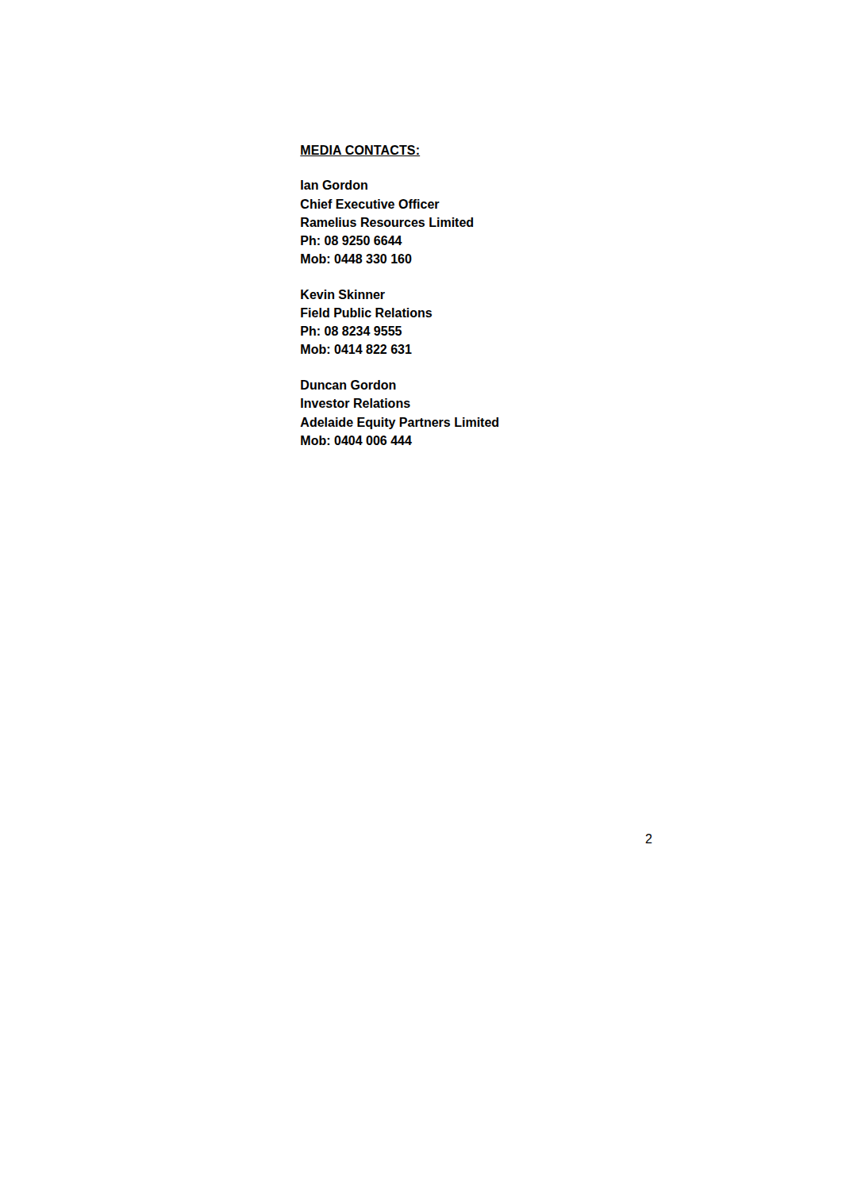MEDIA CONTACTS:
Ian Gordon Chief Executive Officer Ramelius Resources Limited Ph: 08 9250 6644 Mob: 0448 330 160
Kevin Skinner Field Public Relations Ph: 08 8234 9555 Mob: 0414 822 631
Duncan Gordon Investor Relations Adelaide Equity Partners Limited Mob: 0404 006 444
2